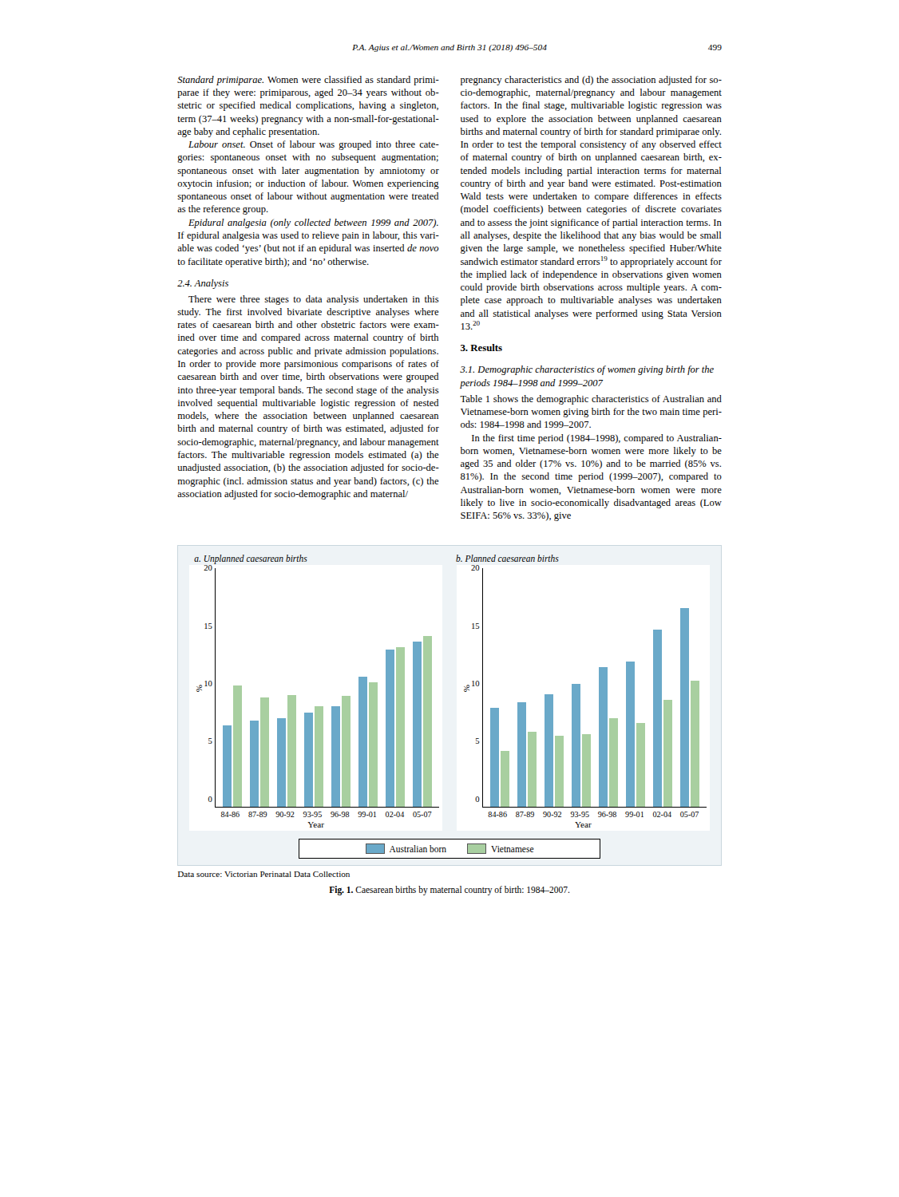P.A. Agius et al./Women and Birth 31 (2018) 496–504 499
Standard primiparae. Women were classified as standard primiparae if they were: primiparous, aged 20–34 years without obstetric or specified medical complications, having a singleton, term (37–41 weeks) pregnancy with a non-small-for-gestational-age baby and cephalic presentation.
Labour onset. Onset of labour was grouped into three categories: spontaneous onset with no subsequent augmentation; spontaneous onset with later augmentation by amniotomy or oxytocin infusion; or induction of labour. Women experiencing spontaneous onset of labour without augmentation were treated as the reference group.
Epidural analgesia (only collected between 1999 and 2007). If epidural analgesia was used to relieve pain in labour, this variable was coded ‘yes’ (but not if an epidural was inserted de novo to facilitate operative birth); and ‘no’ otherwise.
2.4. Analysis
There were three stages to data analysis undertaken in this study. The first involved bivariate descriptive analyses where rates of caesarean birth and other obstetric factors were examined over time and compared across maternal country of birth categories and across public and private admission populations. In order to provide more parsimonious comparisons of rates of caesarean birth and over time, birth observations were grouped into three-year temporal bands. The second stage of the analysis involved sequential multivariable logistic regression of nested models, where the association between unplanned caesarean birth and maternal country of birth was estimated, adjusted for socio-demographic, maternal/pregnancy, and labour management factors. The multivariable regression models estimated (a) the unadjusted association, (b) the association adjusted for socio-demographic (incl. admission status and year band) factors, (c) the association adjusted for socio-demographic and maternal/
pregnancy characteristics and (d) the association adjusted for socio-demographic, maternal/pregnancy and labour management factors. In the final stage, multivariable logistic regression was used to explore the association between unplanned caesarean births and maternal country of birth for standard primiparae only. In order to test the temporal consistency of any observed effect of maternal country of birth on unplanned caesarean birth, extended models including partial interaction terms for maternal country of birth and year band were estimated. Post-estimation Wald tests were undertaken to compare differences in effects (model coefficients) between categories of discrete covariates and to assess the joint significance of partial interaction terms. In all analyses, despite the likelihood that any bias would be small given the large sample, we nonetheless specified Huber/White sandwich estimator standard errors19 to appropriately account for the implied lack of independence in observations given women could provide birth observations across multiple years. A complete case approach to multivariable analyses was undertaken and all statistical analyses were performed using Stata Version 13.20
3. Results
3.1. Demographic characteristics of women giving birth for the periods 1984–1998 and 1999–2007
Table 1 shows the demographic characteristics of Australian and Vietnamese-born women giving birth for the two main time periods: 1984–1998 and 1999–2007.
In the first time period (1984–1998), compared to Australian-born women, Vietnamese-born women were more likely to be aged 35 and older (17% vs. 10%) and to be married (85% vs. 81%). In the second time period (1999–2007), compared to Australian-born women, Vietnamese-born women were more likely to live in socio-economically disadvantaged areas (Low SEIFA: 56% vs. 33%), give
a. Unplanned caesarean births
b. Planned caesarean births
%
20 15 10 5 0
84-86 87-89 90-92 93-95 96-98 99-01 02-04 05-07
Year
%
20 15 10 5 0
84-86 87-89 90-92 93-95 96-98 99-01 02-04 05-07
Year
Australian born
Vietnamese
Data source: Victorian Perinatal Data Collection
Fig. 1. Caesarean births by maternal country of birth: 1984–2007.